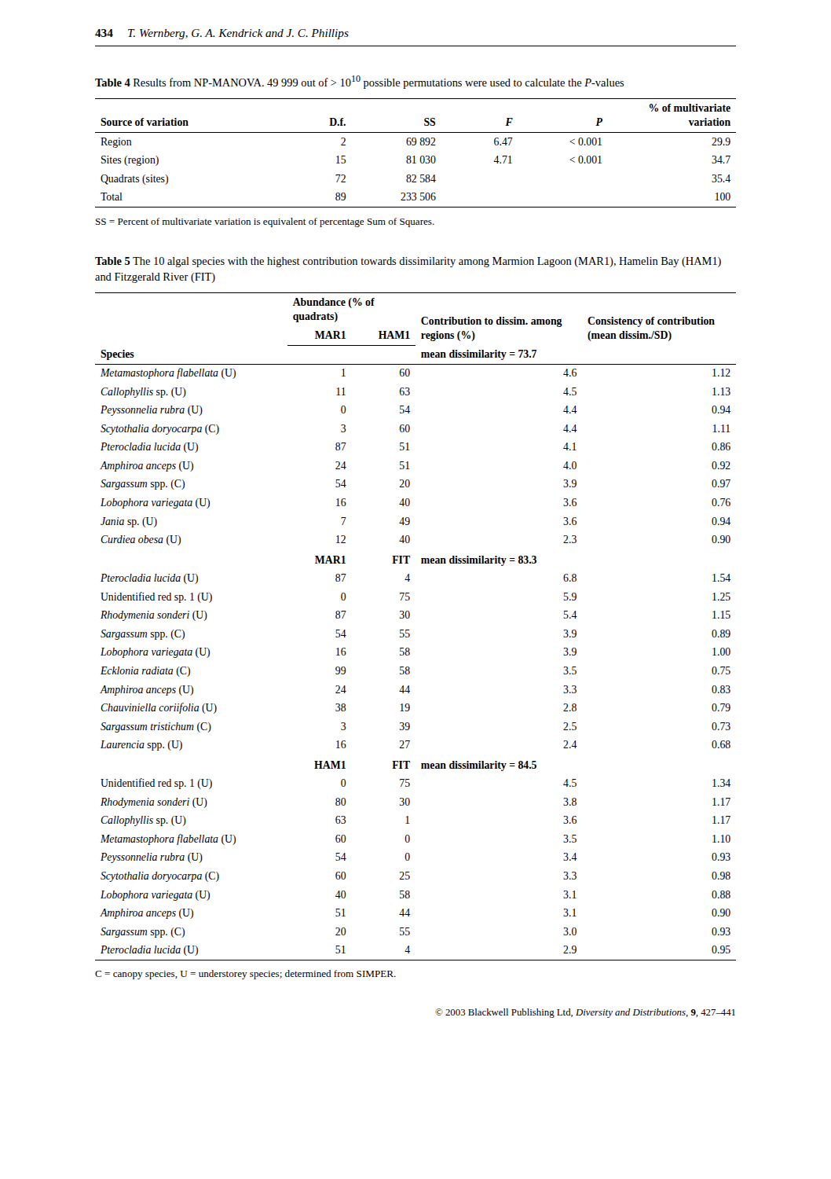434 T. Wernberg, G. A. Kendrick and J. C. Phillips
Table 4 Results from NP-MANOVA. 49 999 out of > 1010 possible permutations were used to calculate the P-values
| Source of variation | D.f. | SS | F | P | % of multivariate variation |
| --- | --- | --- | --- | --- | --- |
| Region | 2 | 69 892 | 6.47 | < 0.001 | 29.9 |
| Sites (region) | 15 | 81 030 | 4.71 | < 0.001 | 34.7 |
| Quadrats (sites) | 72 | 82 584 | | | 35.4 |
| Total | 89 | 233 506 | | | 100 |
SS = Percent of multivariate variation is equivalent of percentage Sum of Squares.
Table 5 The 10 algal species with the highest contribution towards dissimilarity among Marmion Lagoon (MAR1), Hamelin Bay (HAM1) and Fitzgerald River (FIT)
| | Abundance (% of quadrats) | Contribution to dissim. among regions (%) | Consistency of contribution (mean dissim./SD) |
| --- | --- | --- | --- |
| MAR1 | HAM1 |
| Species | | | mean dissimilarity = 73.7 | |
| Metamastophora flabellata (U) | 1 | 60 | 4.6 | 1.12 |
| Callophyllis sp. (U) | 11 | 63 | 4.5 | 1.13 |
| Peyssonnelia rubra (U) | 0 | 54 | 4.4 | 0.94 |
| Scytothalia doryocarpa (C) | 3 | 60 | 4.4 | 1.11 |
| Pterocladia lucida (U) | 87 | 51 | 4.1 | 0.86 |
| Amphiroa anceps (U) | 24 | 51 | 4.0 | 0.92 |
| Sargassum spp. (C) | 54 | 20 | 3.9 | 0.97 |
| Lobophora variegata (U) | 16 | 40 | 3.6 | 0.76 |
| Jania sp. (U) | 7 | 49 | 3.6 | 0.94 |
| Curdiea obesa (U) | 12 | 40 | 2.3 | 0.90 |
| | MAR1 | FIT | mean dissimilarity = 83.3 | |
| Pterocladia lucida (U) | 87 | 4 | 6.8 | 1.54 |
| Unidentified red sp. 1 (U) | 0 | 75 | 5.9 | 1.25 |
| Rhodymenia sonderi (U) | 87 | 30 | 5.4 | 1.15 |
| Sargassum spp. (C) | 54 | 55 | 3.9 | 0.89 |
| Lobophora variegata (U) | 16 | 58 | 3.9 | 1.00 |
| Ecklonia radiata (C) | 99 | 58 | 3.5 | 0.75 |
| Amphiroa anceps (U) | 24 | 44 | 3.3 | 0.83 |
| Chauviniella coriifolia (U) | 38 | 19 | 2.8 | 0.79 |
| Sargassum tristichum (C) | 3 | 39 | 2.5 | 0.73 |
| Laurencia spp. (U) | 16 | 27 | 2.4 | 0.68 |
| | HAM1 | FIT | mean dissimilarity = 84.5 | |
| Unidentified red sp. 1 (U) | 0 | 75 | 4.5 | 1.34 |
| Rhodymenia sonderi (U) | 80 | 30 | 3.8 | 1.17 |
| Callophyllis sp. (U) | 63 | 1 | 3.6 | 1.17 |
| Metamastophora flabellata (U) | 60 | 0 | 3.5 | 1.10 |
| Peyssonnelia rubra (U) | 54 | 0 | 3.4 | 0.93 |
| Scytothalia doryocarpa (C) | 60 | 25 | 3.3 | 0.98 |
| Lobophora variegata (U) | 40 | 58 | 3.1 | 0.88 |
| Amphiroa anceps (U) | 51 | 44 | 3.1 | 0.90 |
| Sargassum spp. (C) | 20 | 55 | 3.0 | 0.93 |
| Pterocladia lucida (U) | 51 | 4 | 2.9 | 0.95 |
C = canopy species, U = understorey species; determined from SIMPER.
© 2003 Blackwell Publishing Ltd, Diversity and Distributions, 9, 427–441